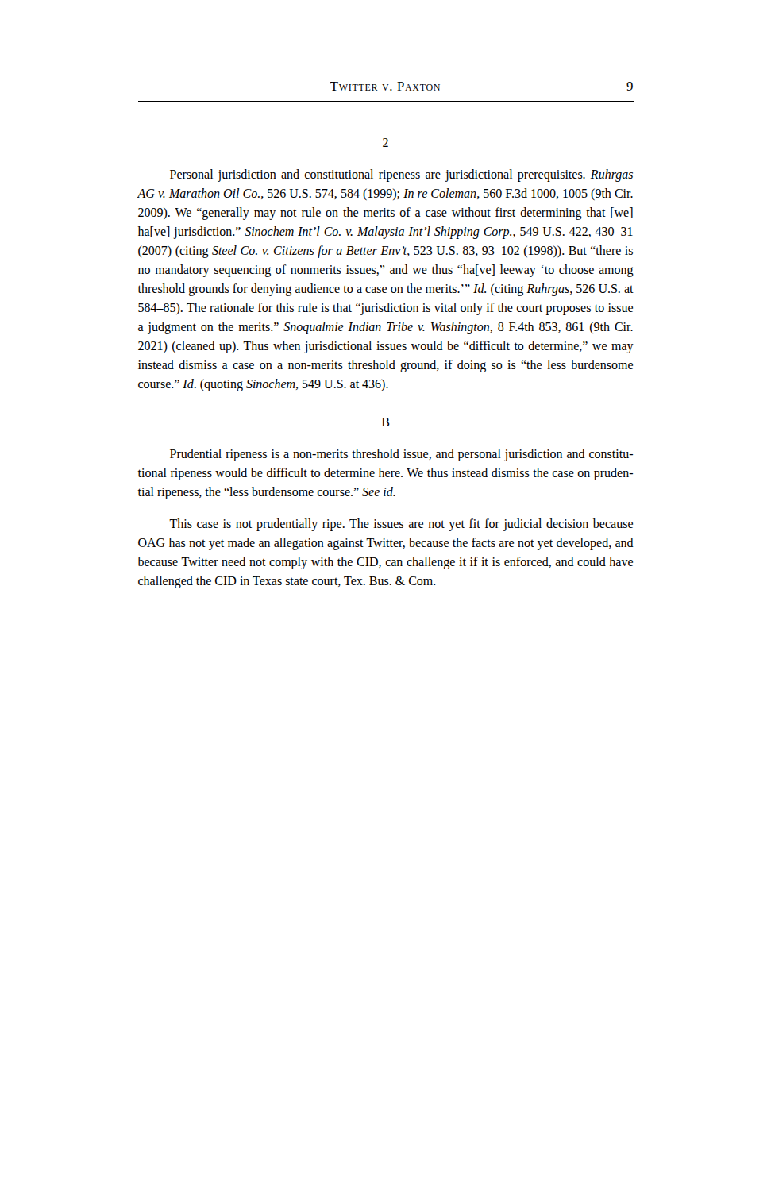Twitter v. Paxton 9
2
Personal jurisdiction and constitutional ripeness are jurisdictional prerequisites. Ruhrgas AG v. Marathon Oil Co., 526 U.S. 574, 584 (1999); In re Coleman, 560 F.3d 1000, 1005 (9th Cir. 2009). We “generally may not rule on the merits of a case without first determining that [we] ha[ve] jurisdiction.” Sinochem Int’l Co. v. Malaysia Int’l Shipping Corp., 549 U.S. 422, 430–31 (2007) (citing Steel Co. v. Citizens for a Better Env’t, 523 U.S. 83, 93–102 (1998)). But “there is no mandatory sequencing of nonmerits issues,” and we thus “ha[ve] leeway ‘to choose among threshold grounds for denying audience to a case on the merits.’” Id. (citing Ruhrgas, 526 U.S. at 584–85). The rationale for this rule is that “jurisdiction is vital only if the court proposes to issue a judgment on the merits.” Snoqualmie Indian Tribe v. Washington, 8 F.4th 853, 861 (9th Cir. 2021) (cleaned up). Thus when jurisdictional issues would be “difficult to determine,” we may instead dismiss a case on a non-merits threshold ground, if doing so is “the less burdensome course.” Id. (quoting Sinochem, 549 U.S. at 436).
B
Prudential ripeness is a non-merits threshold issue, and personal jurisdiction and constitutional ripeness would be difficult to determine here. We thus instead dismiss the case on prudential ripeness, the “less burdensome course.” See id.
This case is not prudentially ripe. The issues are not yet fit for judicial decision because OAG has not yet made an allegation against Twitter, because the facts are not yet developed, and because Twitter need not comply with the CID, can challenge it if it is enforced, and could have challenged the CID in Texas state court, Tex. Bus. & Com.